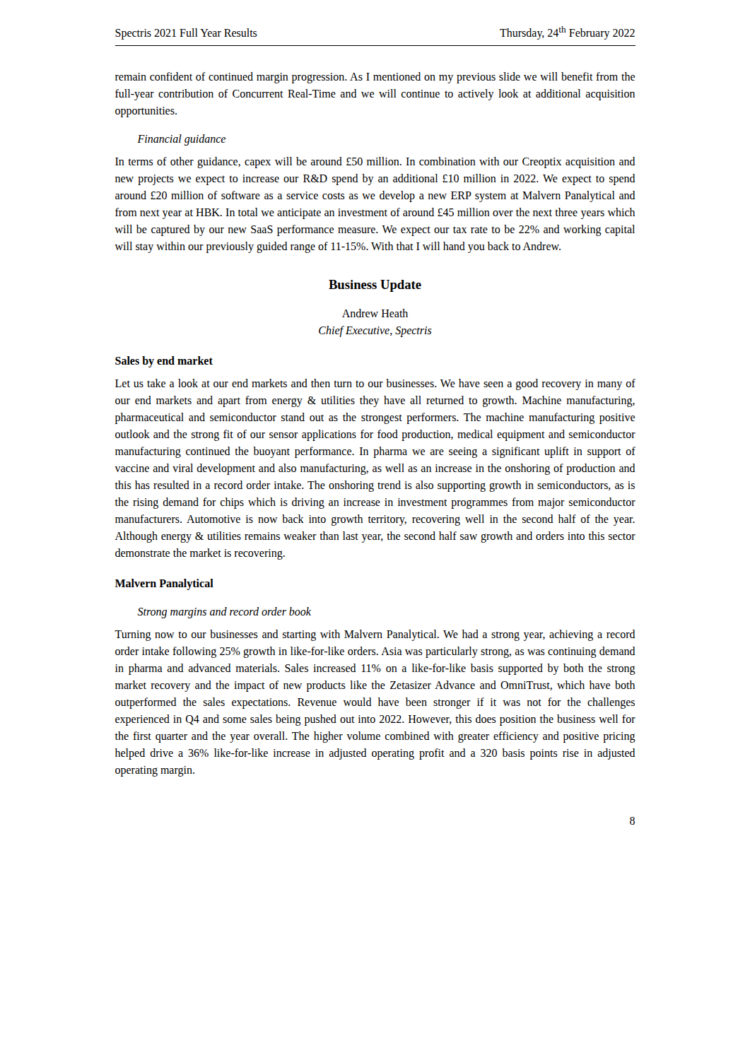Spectris 2021 Full Year Results Thursday, 24th February 2022
remain confident of continued margin progression. As I mentioned on my previous slide we will benefit from the full-year contribution of Concurrent Real-Time and we will continue to actively look at additional acquisition opportunities.
Financial guidance
In terms of other guidance, capex will be around £50 million. In combination with our Creoptix acquisition and new projects we expect to increase our R&D spend by an additional £10 million in 2022. We expect to spend around £20 million of software as a service costs as we develop a new ERP system at Malvern Panalytical and from next year at HBK. In total we anticipate an investment of around £45 million over the next three years which will be captured by our new SaaS performance measure. We expect our tax rate to be 22% and working capital will stay within our previously guided range of 11-15%. With that I will hand you back to Andrew.
Business Update
Andrew Heath
Chief Executive, Spectris
Sales by end market
Let us take a look at our end markets and then turn to our businesses. We have seen a good recovery in many of our end markets and apart from energy & utilities they have all returned to growth. Machine manufacturing, pharmaceutical and semiconductor stand out as the strongest performers. The machine manufacturing positive outlook and the strong fit of our sensor applications for food production, medical equipment and semiconductor manufacturing continued the buoyant performance. In pharma we are seeing a significant uplift in support of vaccine and viral development and also manufacturing, as well as an increase in the onshoring of production and this has resulted in a record order intake. The onshoring trend is also supporting growth in semiconductors, as is the rising demand for chips which is driving an increase in investment programmes from major semiconductor manufacturers. Automotive is now back into growth territory, recovering well in the second half of the year. Although energy & utilities remains weaker than last year, the second half saw growth and orders into this sector demonstrate the market is recovering.
Malvern Panalytical
Strong margins and record order book
Turning now to our businesses and starting with Malvern Panalytical. We had a strong year, achieving a record order intake following 25% growth in like-for-like orders. Asia was particularly strong, as was continuing demand in pharma and advanced materials. Sales increased 11% on a like-for-like basis supported by both the strong market recovery and the impact of new products like the Zetasizer Advance and OmniTrust, which have both outperformed the sales expectations. Revenue would have been stronger if it was not for the challenges experienced in Q4 and some sales being pushed out into 2022. However, this does position the business well for the first quarter and the year overall. The higher volume combined with greater efficiency and positive pricing helped drive a 36% like-for-like increase in adjusted operating profit and a 320 basis points rise in adjusted operating margin.
8